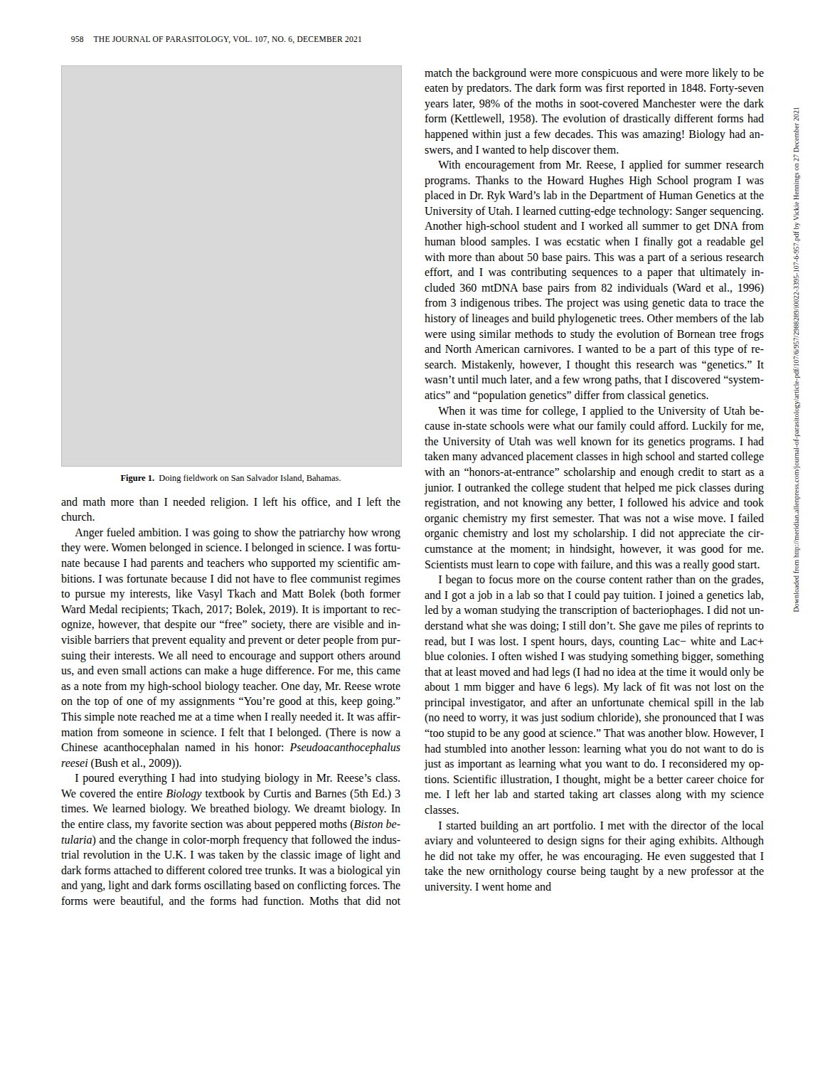958 The Journal of Parasitology, Vol. 107, No. 6, December 2021
Downloaded from http://meridian.allenpress.com/journal-of-parasitology/article-pdf/107/6/957/2988289/i0022-3395-107-6-957.pdf by Vickie Hennings on 27 December 2021
Figure 1. Doing fieldwork on San Salvador Island, Bahamas.
and math more than I needed religion. I left his office, and I left the church.
Anger fueled ambition. I was going to show the patriarchy how wrong they were. Women belonged in science. I belonged in science. I was fortunate because I had parents and teachers who supported my scientific ambitions. I was fortunate because I did not have to flee communist regimes to pursue my interests, like Vasyl Tkach and Matt Bolek (both former Ward Medal recipients; Tkach, 2017; Bolek, 2019). It is important to recognize, however, that despite our “free” society, there are visible and invisible barriers that prevent equality and prevent or deter people from pursuing their interests. We all need to encourage and support others around us, and even small actions can make a huge difference. For me, this came as a note from my high-school biology teacher. One day, Mr. Reese wrote on the top of one of my assignments “You’re good at this, keep going.” This simple note reached me at a time when I really needed it. It was affirmation from someone in science. I felt that I belonged. (There is now a Chinese acanthocephalan named in his honor: Pseudoacanthocephalus reesei (Bush et al., 2009)).
I poured everything I had into studying biology in Mr. Reese’s class. We covered the entire Biology textbook by Curtis and Barnes (5th Ed.) 3 times. We learned biology. We breathed biology. We dreamt biology. In the entire class, my favorite section was about peppered moths (Biston betularia) and the change in color-morph frequency that followed the industrial revolution in the U.K. I was taken by the classic image of light and dark forms attached to different colored tree trunks. It was a biological yin and yang, light and dark forms oscillating based on conflicting forces. The forms were beautiful, and the forms had function. Moths that did not match the background were more conspicuous and were more likely to be eaten by predators. The dark form was first reported in 1848. Forty-seven years later, 98% of the moths in soot-covered Manchester were the dark form (Kettlewell, 1958). The evolution of drastically different forms had happened within just a few decades. This was amazing! Biology had answers, and I wanted to help discover them.
With encouragement from Mr. Reese, I applied for summer research programs. Thanks to the Howard Hughes High School program I was placed in Dr. Ryk Ward’s lab in the Department of Human Genetics at the University of Utah. I learned cutting-edge technology: Sanger sequencing. Another high-school student and I worked all summer to get DNA from human blood samples. I was ecstatic when I finally got a readable gel with more than about 50 base pairs. This was a part of a serious research effort, and I was contributing sequences to a paper that ultimately included 360 mtDNA base pairs from 82 individuals (Ward et al., 1996) from 3 indigenous tribes. The project was using genetic data to trace the history of lineages and build phylogenetic trees. Other members of the lab were using similar methods to study the evolution of Bornean tree frogs and North American carnivores. I wanted to be a part of this type of research. Mistakenly, however, I thought this research was “genetics.” It wasn’t until much later, and a few wrong paths, that I discovered “systematics” and “population genetics” differ from classical genetics.
When it was time for college, I applied to the University of Utah because in-state schools were what our family could afford. Luckily for me, the University of Utah was well known for its genetics programs. I had taken many advanced placement classes in high school and started college with an “honors-at-entrance” scholarship and enough credit to start as a junior. I outranked the college student that helped me pick classes during registration, and not knowing any better, I followed his advice and took organic chemistry my first semester. That was not a wise move. I failed organic chemistry and lost my scholarship. I did not appreciate the circumstance at the moment; in hindsight, however, it was good for me. Scientists must learn to cope with failure, and this was a really good start.
I began to focus more on the course content rather than on the grades, and I got a job in a lab so that I could pay tuition. I joined a genetics lab, led by a woman studying the transcription of bacteriophages. I did not understand what she was doing; I still don’t. She gave me piles of reprints to read, but I was lost. I spent hours, days, counting Lac− white and Lac+ blue colonies. I often wished I was studying something bigger, something that at least moved and had legs (I had no idea at the time it would only be about 1 mm bigger and have 6 legs). My lack of fit was not lost on the principal investigator, and after an unfortunate chemical spill in the lab (no need to worry, it was just sodium chloride), she pronounced that I was “too stupid to be any good at science.” That was another blow. However, I had stumbled into another lesson: learning what you do not want to do is just as important as learning what you want to do. I reconsidered my options. Scientific illustration, I thought, might be a better career choice for me. I left her lab and started taking art classes along with my science classes.
I started building an art portfolio. I met with the director of the local aviary and volunteered to design signs for their aging exhibits. Although he did not take my offer, he was encouraging. He even suggested that I take the new ornithology course being taught by a new professor at the university. I went home and